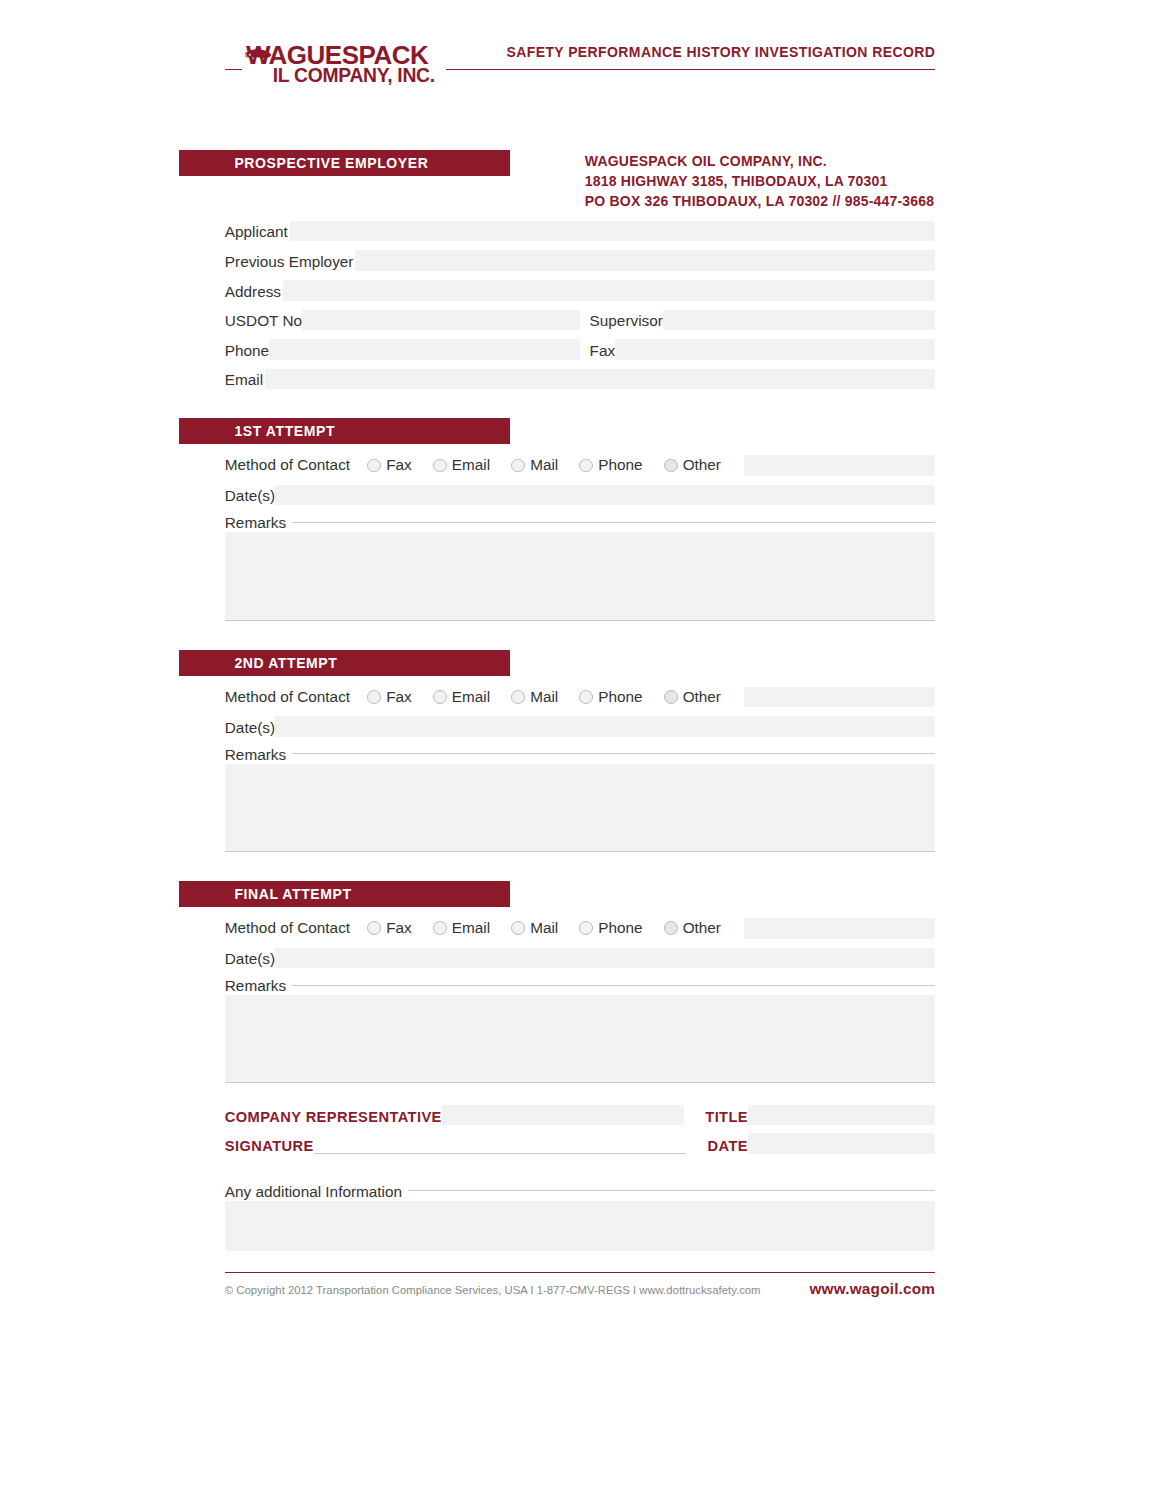WAGUESPACK
IL COMPANY, INC.
SAFETY PERFORMANCE HISTORY INVESTIGATION RECORD
PROSPECTIVE EMPLOYER
WAGUESPACK OIL COMPANY, INC.
1818 HIGHWAY 3185, THIBODAUX, LA 70301
PO BOX 326 THIBODAUX, LA 70302 // 985-447-3668
Applicant
Previous Employer
Address
USDOT No
Supervisor
Phone
Fax
Email
1ST ATTEMPT
Method of Contact Fax Email Mail Phone Other
Date(s)
Remarks
2ND ATTEMPT
Method of Contact Fax Email Mail Phone Other
Date(s)
Remarks
FINAL ATTEMPT
Method of Contact Fax Email Mail Phone Other
Date(s)
Remarks
COMPANY REPRESENTATIVE TITLE
SIGNATURE DATE
Any additional Information
© Copyright 2012 Transportation Compliance Services, USA I 1-877-CMV-REGS I www.dottrucksafety.com
www.wagoil.com